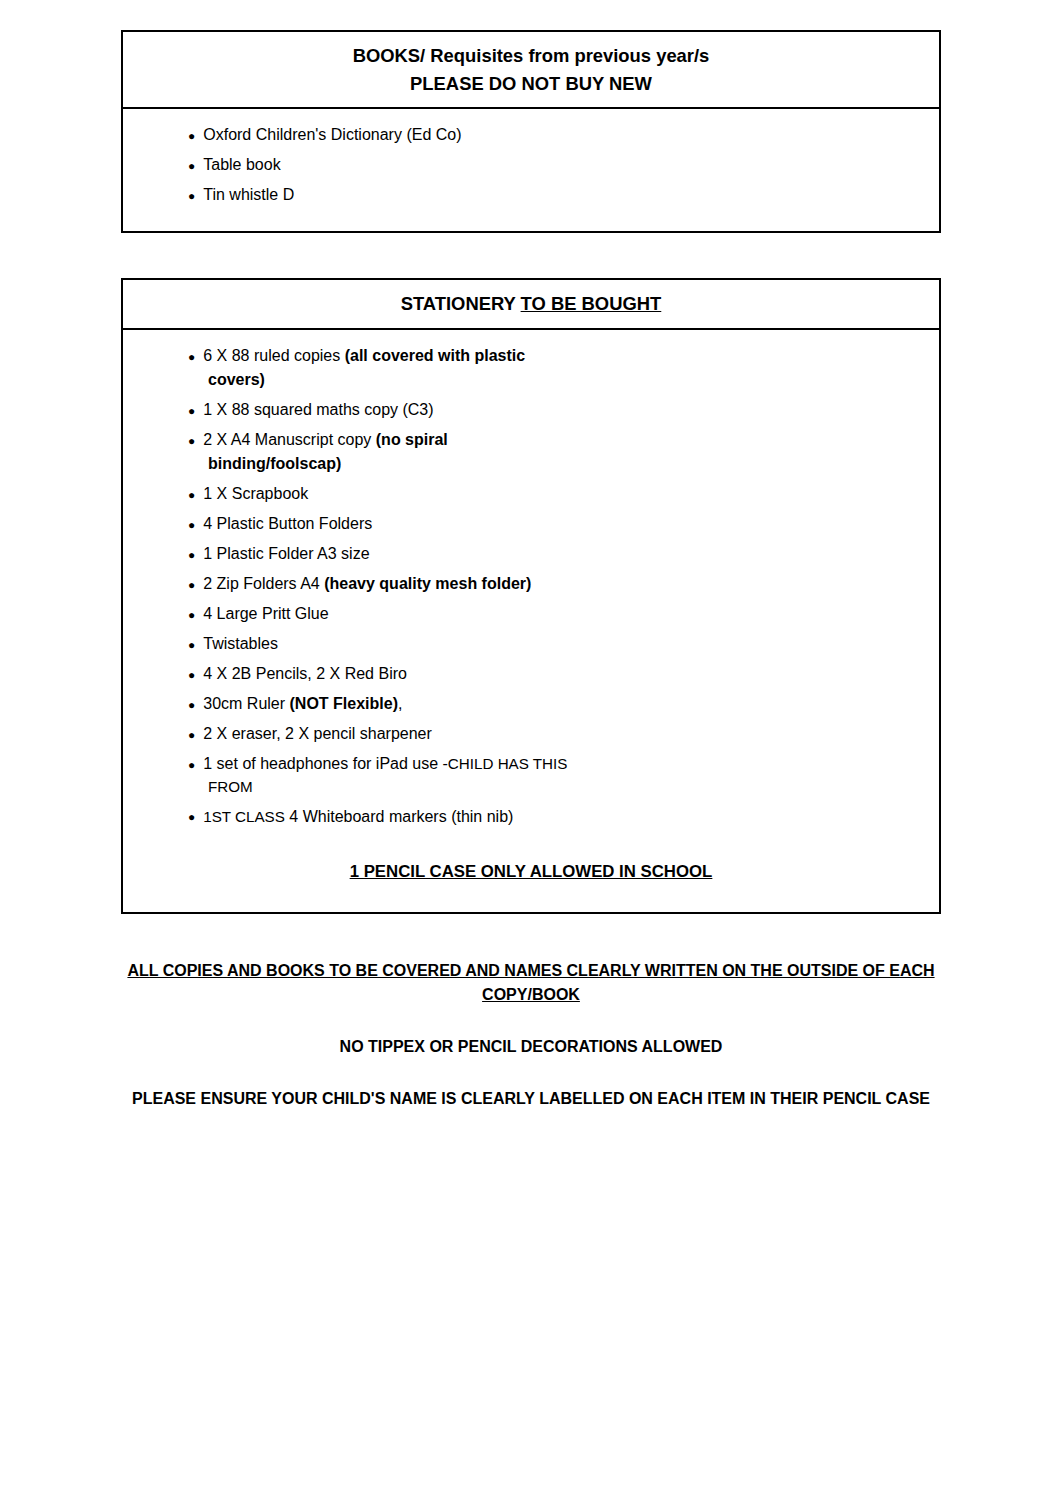BOOKS/ Requisites from previous year/s PLEASE DO NOT BUY NEW
Oxford Children's Dictionary (Ed Co)
Table book
Tin whistle D
STATIONERY TO BE BOUGHT
6 X 88 ruled copies (all covered with plastic covers)
1 X 88 squared maths copy (C3)
2 X A4 Manuscript copy (no spiral binding/foolscap)
1 X Scrapbook
4 Plastic Button Folders
1 Plastic Folder A3 size
2 Zip Folders A4 (heavy quality mesh folder)
4 Large Pritt Glue
Twistables
4 X 2B Pencils, 2 X Red Biro
30cm Ruler (NOT Flexible),
2 X eraser, 2 X pencil sharpener
1 set of headphones for iPad use -CHILD HAS THIS FROM
1ST CLASS 4 Whiteboard markers (thin nib)
1 PENCIL CASE ONLY ALLOWED IN SCHOOL
ALL COPIES AND BOOKS TO BE COVERED AND NAMES CLEARLY WRITTEN ON THE OUTSIDE OF EACH COPY/BOOK
NO TIPPEX OR PENCIL DECORATIONS ALLOWED
PLEASE ENSURE YOUR CHILD'S NAME IS CLEARLY LABELLED ON EACH ITEM IN THEIR PENCIL CASE